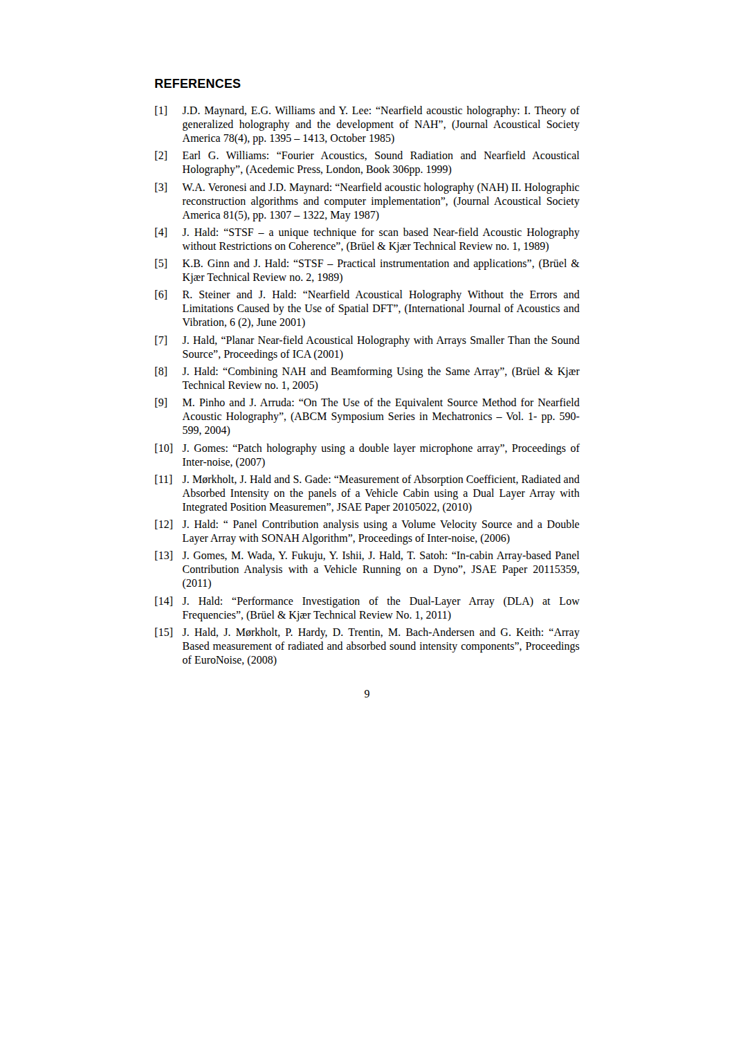REFERENCES
[1] J.D. Maynard, E.G. Williams and Y. Lee: “Nearfield acoustic holography: I. Theory of generalized holography and the development of NAH”, (Journal Acoustical Society America 78(4), pp. 1395 – 1413, October 1985)
[2] Earl G. Williams: “Fourier Acoustics, Sound Radiation and Nearfield Acoustical Holography”, (Acedemic Press, London, Book 306pp. 1999)
[3] W.A. Veronesi and J.D. Maynard: “Nearfield acoustic holography (NAH) II. Holographic reconstruction algorithms and computer implementation”, (Journal Acoustical Society America 81(5), pp. 1307 – 1322, May 1987)
[4] J. Hald: “STSF – a unique technique for scan based Near-field Acoustic Holography without Restrictions on Coherence”, (Brüel & Kjær Technical Review no. 1, 1989)
[5] K.B. Ginn and J. Hald: “STSF – Practical instrumentation and applications”, (Brüel & Kjær Technical Review no. 2, 1989)
[6] R. Steiner and J. Hald: “Nearfield Acoustical Holography Without the Errors and Limitations Caused by the Use of Spatial DFT”, (International Journal of Acoustics and Vibration, 6 (2), June 2001)
[7] J. Hald, “Planar Near-field Acoustical Holography with Arrays Smaller Than the Sound Source”, Proceedings of ICA (2001)
[8] J. Hald: “Combining NAH and Beamforming Using the Same Array”, (Brüel & Kjær Technical Review no. 1, 2005)
[9] M. Pinho and J. Arruda: “On The Use of the Equivalent Source Method for Nearfield Acoustic Holography”, (ABCM Symposium Series in Mechatronics – Vol. 1- pp. 590-599, 2004)
[10] J. Gomes: “Patch holography using a double layer microphone array”, Proceedings of Inter-noise, (2007)
[11] J. Mørkholt, J. Hald and S. Gade: “Measurement of Absorption Coefficient, Radiated and Absorbed Intensity on the panels of a Vehicle Cabin using a Dual Layer Array with Integrated Position Measuremen”, JSAE Paper 20105022, (2010)
[12] J. Hald: “ Panel Contribution analysis using a Volume Velocity Source and a Double Layer Array with SONAH Algorithm”, Proceedings of Inter-noise, (2006)
[13] J. Gomes, M. Wada, Y. Fukuju, Y. Ishii, J. Hald, T. Satoh: “In-cabin Array-based Panel Contribution Analysis with a Vehicle Running on a Dyno”, JSAE Paper 20115359, (2011)
[14] J. Hald: “Performance Investigation of the Dual-Layer Array (DLA) at Low Frequencies”, (Brüel & Kjær Technical Review No. 1, 2011)
[15] J. Hald, J. Mørkholt, P. Hardy, D. Trentin, M. Bach-Andersen and G. Keith: “Array Based measurement of radiated and absorbed sound intensity components”, Proceedings of EuroNoise, (2008)
9